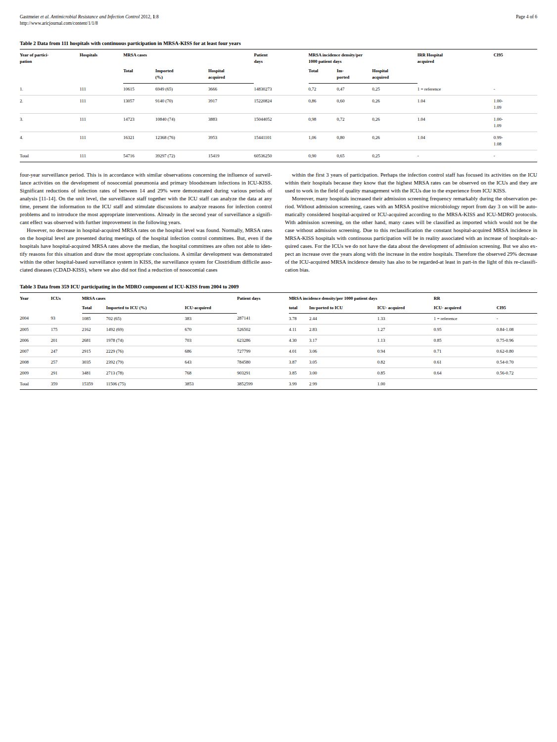Gastmeier et al. Antimicrobial Resistance and Infection Control 2012, 1:8
http://www.aricjournal.com/content/1/1/8
Page 4 of 6
Table 2 Data from 111 hospitals with continuous participation in MRSA-KISS for at least four years
| Year of partici- pation | Hospitals | MRSA cases | Patient days | MRSA incidence density/per 1000 patient days | IRR Hospital acquired | CI95 |
| --- | --- | --- | --- | --- | --- | --- |
| Total | Imported (%) | Hospital acquired | Total | Im- ported | Hospital acquired |
| 1. | 111 | 10615 | 6949 (65) | 3666 | 14830273 | 0,72 | 0,47 | 0,25 | 1 = reference | - |
| 2. | 111 | 13057 | 9140 (70) | 3917 | 15220824 | 0,86 | 0,60 | 0,26 | 1.04 | 1.00- 1.09 |
| 3. | 111 | 14723 | 10840 (74) | 3883 | 15044052 | 0,98 | 0,72 | 0,26 | 1.04 | 1.00- 1.09 |
| 4. | 111 | 16321 | 12368 (76) | 3953 | 15441101 | 1,06 | 0,80 | 0,26 | 1.04 | 0.99- 1.08 |
| Total | 111 | 54716 | 39297 (72) | 15419 | 60536250 | 0,90 | 0,65 | 0,25 | - | - |
four-year surveillance period. This is in accordance with similar observations concerning the influence of surveillance activities on the development of nosocomial pneumonia and primary bloodstream infections in ICU-KISS. Significant reductions of infection rates of between 14 and 29% were demonstrated during various periods of analysis [11-14]. On the unit level, the surveillance staff together with the ICU staff can analyze the data at any time, present the information to the ICU staff and stimulate discussions to analyze reasons for infection control problems and to introduce the most appropriate interventions. Already in the second year of surveillance a significant effect was observed with further improvement in the following years.
However, no decrease in hospital-acquired MRSA rates on the hospital level was found. Normally, MRSA rates on the hospital level are presented during meetings of the hospital infection control committees. But, even if the hospitals have hospital-acquired MRSA rates above the median, the hospital committees are often not able to identify reasons for this situation and draw the most appropriate conclusions. A similar development was demonstrated within the other hospital-based surveillance system in KISS, the surveillance system for Clostridium difficile associated diseases (CDAD-KISS), where we also did not find a reduction of nosocomial cases
within the first 3 years of participation. Perhaps the infection control staff has focused its activities on the ICU within their hospitals because they know that the highest MRSA rates can be observed on the ICUs and they are used to work in the field of quality management with the ICUs due to the experience from ICU KISS.
Moreover, many hospitals increased their admission screening frequency remarkably during the observation period. Without admission screening, cases with an MRSA positive microbiology report from day 3 on will be automatically considered hospital-acquired or ICU-acquired according to the MRSA-KISS and ICU-MDRO protocols. With admission screening, on the other hand, many cases will be classified as imported which would not be the case without admission screening. Due to this reclassification the constant hospital-acquired MRSA incidence in MRSA-KISS hospitals with continuous participation will be in reality associated with an increase of hospitals-acquired cases. For the ICUs we do not have the data about the development of admission screening. But we also expect an increase over the years along with the increase in the entire hospitals. Therefore the observed 29% decrease of the ICU-acquired MRSA incidence density has also to be regarded-at least in part-in the light of this re-classification bias.
Table 3 Data from 359 ICU participating in the MDRO component of ICU-KISS from 2004 to 2009
| Year | ICUs | MRSA cases | Patient days | MRSA incidence density/per 1000 patient days | RR |
| --- | --- | --- | --- | --- | --- |
| Total | Imported to ICU (%) | ICU-acquired | total | Im-ported to ICU | ICU- acquired | ICU- acquired | CI95 |
| 2004 | 93 | 1085 | 702 (65) | 383 | 287141 | 3.78 | 2.44 | 1.33 | 1 = reference | - |
| 2005 | 175 | 2162 | 1492 (69) | 670 | 526502 | 4.11 | 2.83 | 1.27 | 0.95 | 0.84-1.08 |
| 2006 | 201 | 2681 | 1978 (74) | 703 | 623286 | 4.30 | 3.17 | 1.13 | 0.85 | 0.75-0.96 |
| 2007 | 247 | 2915 | 2229 (76) | 686 | 727799 | 4.01 | 3.06 | 0.94 | 0.71 | 0.62-0.80 |
| 2008 | 257 | 3035 | 2392 (79) | 643 | 784580 | 3.87 | 3.05 | 0.82 | 0.61 | 0.54-0.70 |
| 2009 | 291 | 3481 | 2713 (78) | 768 | 903291 | 3.85 | 3.00 | 0.85 | 0.64 | 0.56-0.72 |
| Total | 359 | 15359 | 11506 (75) | 3853 | 3852599 | 3.99 | 2.99 | 1.00 | | |